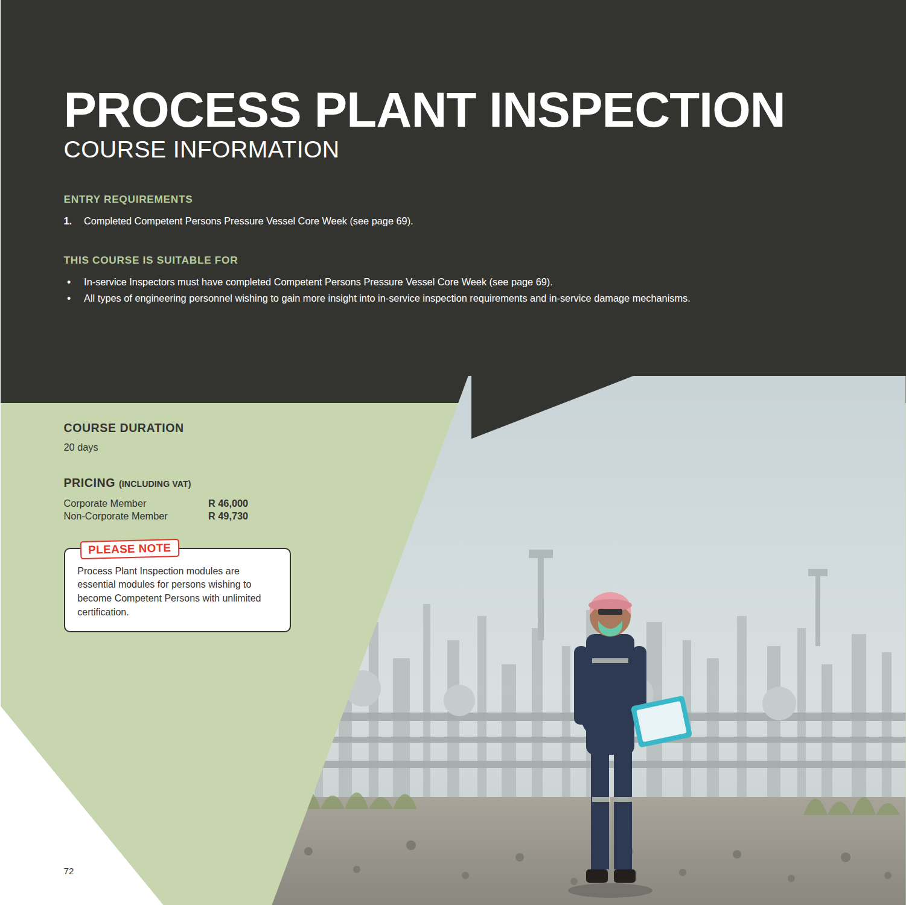Process Plant Inspection
Course Information
Entry Requirements
Completed Competent Persons Pressure Vessel Core Week (see page 69).
This Course is Suitable For
In-service Inspectors must have completed Competent Persons Pressure Vessel Core Week (see page 69).
All types of engineering personnel wishing to gain more insight into in-service inspection requirements and in-service damage mechanisms.
Course Duration
20 days
Pricing (Including VAT)
| Corporate Member | R 46,000 |
| Non-Corporate Member | R 49,730 |
Please Note
Process Plant Inspection modules are essential modules for persons wishing to become Competent Persons with unlimited certification.
72